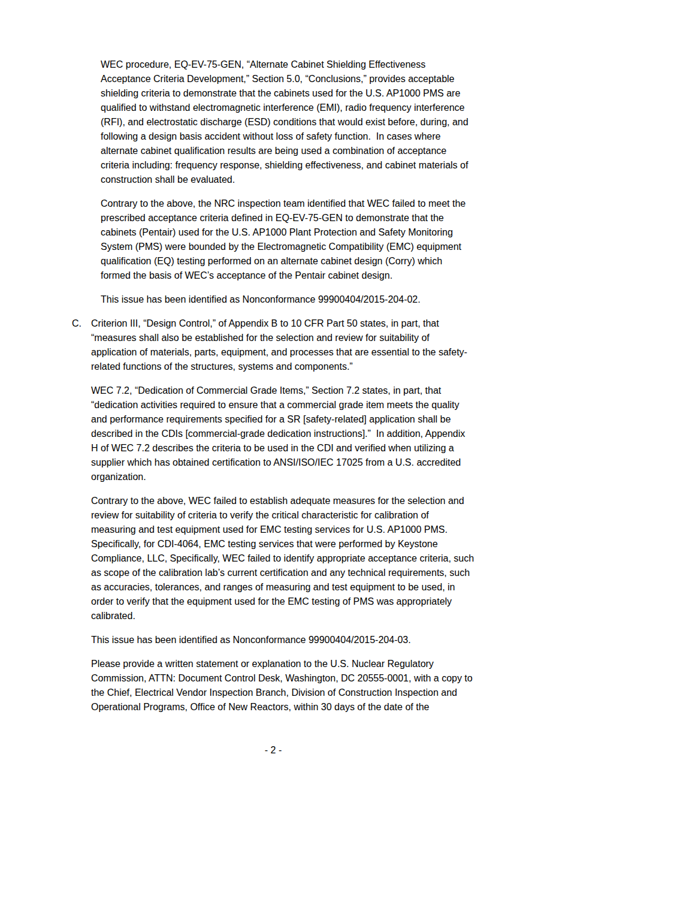WEC procedure, EQ-EV-75-GEN, “Alternate Cabinet Shielding Effectiveness Acceptance Criteria Development,” Section 5.0, “Conclusions,” provides acceptable shielding criteria to demonstrate that the cabinets used for the U.S. AP1000 PMS are qualified to withstand electromagnetic interference (EMI), radio frequency interference (RFI), and electrostatic discharge (ESD) conditions that would exist before, during, and following a design basis accident without loss of safety function. In cases where alternate cabinet qualification results are being used a combination of acceptance criteria including: frequency response, shielding effectiveness, and cabinet materials of construction shall be evaluated.
Contrary to the above, the NRC inspection team identified that WEC failed to meet the prescribed acceptance criteria defined in EQ-EV-75-GEN to demonstrate that the cabinets (Pentair) used for the U.S. AP1000 Plant Protection and Safety Monitoring System (PMS) were bounded by the Electromagnetic Compatibility (EMC) equipment qualification (EQ) testing performed on an alternate cabinet design (Corry) which formed the basis of WEC’s acceptance of the Pentair cabinet design.
This issue has been identified as Nonconformance 99900404/2015-204-02.
C.
Criterion III, “Design Control,” of Appendix B to 10 CFR Part 50 states, in part, that “measures shall also be established for the selection and review for suitability of application of materials, parts, equipment, and processes that are essential to the safety-related functions of the structures, systems and components.”
WEC 7.2, “Dedication of Commercial Grade Items,” Section 7.2 states, in part, that “dedication activities required to ensure that a commercial grade item meets the quality and performance requirements specified for a SR [safety-related] application shall be described in the CDIs [commercial-grade dedication instructions].” In addition, Appendix H of WEC 7.2 describes the criteria to be used in the CDI and verified when utilizing a supplier which has obtained certification to ANSI/ISO/IEC 17025 from a U.S. accredited organization.
Contrary to the above, WEC failed to establish adequate measures for the selection and review for suitability of criteria to verify the critical characteristic for calibration of measuring and test equipment used for EMC testing services for U.S. AP1000 PMS. Specifically, for CDI-4064, EMC testing services that were performed by Keystone Compliance, LLC, Specifically, WEC failed to identify appropriate acceptance criteria, such as scope of the calibration lab’s current certification and any technical requirements, such as accuracies, tolerances, and ranges of measuring and test equipment to be used, in order to verify that the equipment used for the EMC testing of PMS was appropriately calibrated.
This issue has been identified as Nonconformance 99900404/2015-204-03.
Please provide a written statement or explanation to the U.S. Nuclear Regulatory Commission, ATTN: Document Control Desk, Washington, DC 20555-0001, with a copy to the Chief, Electrical Vendor Inspection Branch, Division of Construction Inspection and Operational Programs, Office of New Reactors, within 30 days of the date of the
- 2 -